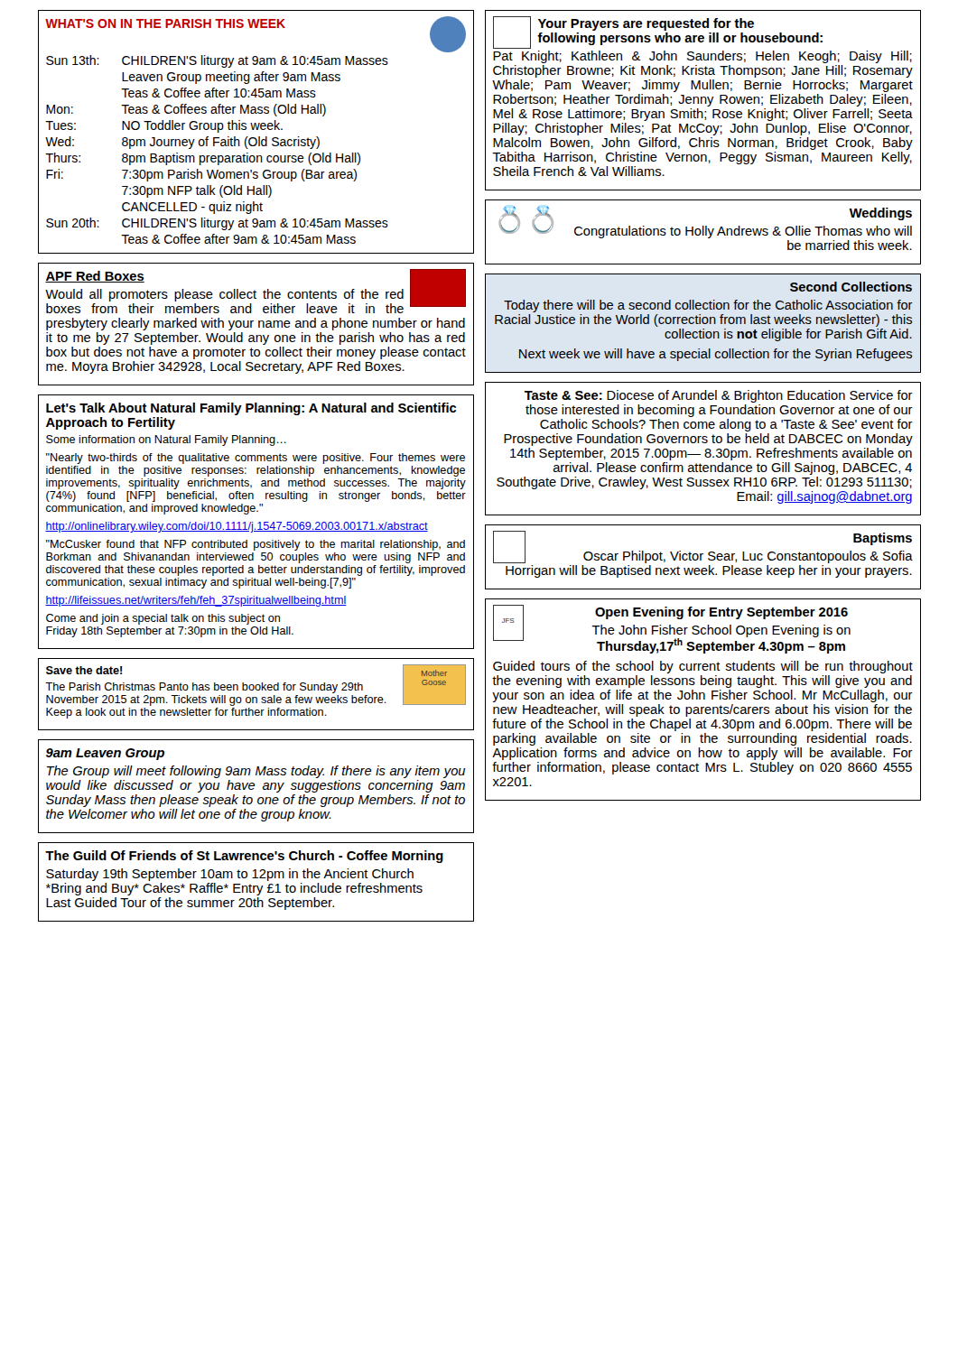| WHAT'S ON IN THE PARISH THIS WEEK / Sun 13th: / CHILDREN'S liturgy at 9am & 10:45am Masses / / / Leaven Group meeting after 9am Mass / / / Teas & Coffee after 10:45am Mass / / Mon: / Teas & Coffees after Mass (Old Hall) / / Tues: / NO Toddler Group this week. / / Wed: / 8pm Journey of Faith (Old Sacristy) / / Thurs: / 8pm Baptism preparation course (Old Hall) / / Fri: / 7:30pm Parish Women's Group (Bar area) / / / 7:30pm NFP talk (Old Hall) / / / CANCELLED - quiz night / / Sun 20th: / CHILDREN'S liturgy at 9am & 10:45am Masses / / / Teas & Coffee after 9am & 10:45am Mass / APF Red Boxes Would all promoters please collect the contents of the red boxes from their members and either leave it in the presbytery clearly marked with your name and a phone number or hand it to me by 27 September. Would any one in the parish who has a red box but does not have a promoter to collect their money please contact me. Moyra Brohier 342928, Local Secretary, APF Red Boxes. Let's Talk About Natural Family Planning: A Natural and Scientific Approach to Fertility Some information on Natural Family Planning… "Nearly two-thirds of the qualitative comments were positive. Four themes were identified in the positive responses: relationship enhancements, knowledge improvements, spirituality enrichments, and method successes. The majority (74%) found [NFP] beneficial, often resulting in stronger bonds, better communication, and improved knowledge." http://onlinelibrary.wiley.com/doi/10.1111/j.1547-5069.2003.00171.x/abstract "McCusker found that NFP contributed positively to the marital relationship, and Borkman and Shivanandan interviewed 50 couples who were using NFP and discovered that these couples reported a better understanding of fertility, improved communication, sexual intimacy and spiritual well-being.[7,9]" http://lifeissues.net/writers/feh/feh_37spiritualwellbeing.html Come and join a special talk on this subject on Friday 18th September at 7:30pm in the Old Hall. Mother Goose Save the date! The Parish Christmas Panto has been booked for Sunday 29th November 2015 at 2pm. Tickets will go on sale a few weeks before. Keep a look out in the newsletter for further information. 9am Leaven Group The Group will meet following 9am Mass today. If there is any item you would like discussed or you have any suggestions concerning 9am Sunday Mass then please speak to one of the group Members. If not to the Welcomer who will let one of the group know. The Guild Of Friends of St Lawrence's Church - Coffee Morning Saturday 19th September 10am to 12pm in the Ancient Church *Bring and Buy* Cakes* Raffle* Entry £1 to include refreshments Last Guided Tour of the summer 20th September. | Your Prayers are requested for the following persons who are ill or housebound: Pat Knight; Kathleen & John Saunders; Helen Keogh; Daisy Hill; Christopher Browne; Kit Monk; Krista Thompson; Jane Hill; Rosemary Whale; Pam Weaver; Jimmy Mullen; Bernie Horrocks; Margaret Robertson; Heather Tordimah; Jenny Rowen; Elizabeth Daley; Eileen, Mel & Rose Lattimore; Bryan Smith; Rose Knight; Oliver Farrell; Seeta Pillay; Christopher Miles; Pat McCoy; John Dunlop, Elise O'Connor, Malcolm Bowen, John Gilford, Chris Norman, Bridget Crook, Baby Tabitha Harrison, Christine Vernon, Peggy Sisman, Maureen Kelly, Sheila French & Val Williams. 💍💍 Weddings Congratulations to Holly Andrews & Ollie Thomas who will be married this week. Second Collections Today there will be a second collection for the Catholic Association for Racial Justice in the World (correction from last weeks newsletter) - this collection is not eligible for Parish Gift Aid. Next week we will have a special collection for the Syrian Refugees Taste & See: Diocese of Arundel & Brighton Education Service for those interested in becoming a Foundation Governor at one of our Catholic Schools? Then come along to a 'Taste & See' event for Prospective Foundation Governors to be held at DABCEC on Monday 14th September, 2015 7.00pm— 8.30pm. Refreshments available on arrival. Please confirm attendance to Gill Sajnog, DABCEC, 4 Southgate Drive, Crawley, West Sussex RH10 6RP. Tel: 01293 511130; Email: gill.sajnog@dabnet.org Baptisms Oscar Philpot, Victor Sear, Luc Constantopoulos & Sofia Horrigan will be Baptised next week. Please keep her in your prayers. JFS Open Evening for Entry September 2016 The John Fisher School Open Evening is on Thursday,17 th September 4.30pm – 8pm Guided tours of the school by current students will be run throughout the evening with example lessons being taught. This will give you and your son an idea of life at the John Fisher School. Mr McCullagh, our new Headteacher, will speak to parents/carers about his vision for the future of the School in the Chapel at 4.30pm and 6.00pm. There will be parking available on site or in the surrounding residential roads. Application forms and advice on how to apply will be available. For further information, please contact Mrs L. Stubley on 020 8660 4555 x2201. |